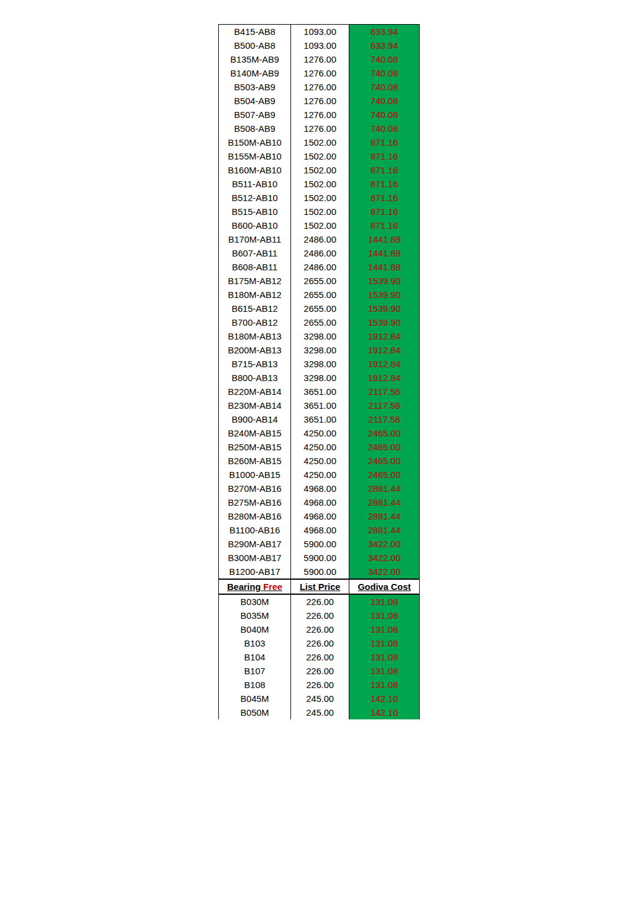| B415-AB8 | 1093.00 | 633.94 |
| B500-AB8 | 1093.00 | 633.94 |
| B135M-AB9 | 1276.00 | 740.08 |
| B140M-AB9 | 1276.00 | 740.08 |
| B503-AB9 | 1276.00 | 740.08 |
| B504-AB9 | 1276.00 | 740.08 |
| B507-AB9 | 1276.00 | 740.08 |
| B508-AB9 | 1276.00 | 740.08 |
| B150M-AB10 | 1502.00 | 871.16 |
| B155M-AB10 | 1502.00 | 871.16 |
| B160M-AB10 | 1502.00 | 871.16 |
| B511-AB10 | 1502.00 | 871.16 |
| B512-AB10 | 1502.00 | 871.16 |
| B515-AB10 | 1502.00 | 871.16 |
| B600-AB10 | 1502.00 | 871.16 |
| B170M-AB11 | 2486.00 | 1441.88 |
| B607-AB11 | 2486.00 | 1441.88 |
| B608-AB11 | 2486.00 | 1441.88 |
| B175M-AB12 | 2655.00 | 1539.90 |
| B180M-AB12 | 2655.00 | 1539.90 |
| B615-AB12 | 2655.00 | 1539.90 |
| B700-AB12 | 2655.00 | 1539.90 |
| B180M-AB13 | 3298.00 | 1912.84 |
| B200M-AB13 | 3298.00 | 1912.84 |
| B715-AB13 | 3298.00 | 1912.84 |
| B800-AB13 | 3298.00 | 1912.84 |
| B220M-AB14 | 3651.00 | 2117.58 |
| B230M-AB14 | 3651.00 | 2117.58 |
| B900-AB14 | 3651.00 | 2117.58 |
| B240M-AB15 | 4250.00 | 2465.00 |
| B250M-AB15 | 4250.00 | 2465.00 |
| B260M-AB15 | 4250.00 | 2465.00 |
| B1000-AB15 | 4250.00 | 2465.00 |
| B270M-AB16 | 4968.00 | 2881.44 |
| B275M-AB16 | 4968.00 | 2881.44 |
| B280M-AB16 | 4968.00 | 2881.44 |
| B1100-AB16 | 4968.00 | 2881.44 |
| B290M-AB17 | 5900.00 | 3422.00 |
| B300M-AB17 | 5900.00 | 3422.00 |
| B1200-AB17 | 5900.00 | 3422.00 |
| Bearing Free | List Price | Godiva Cost |
| B030M | 226.00 | 131.08 |
| B035M | 226.00 | 131.08 |
| B040M | 226.00 | 131.08 |
| B103 | 226.00 | 131.08 |
| B104 | 226.00 | 131.08 |
| B107 | 226.00 | 131.08 |
| B108 | 226.00 | 131.08 |
| B045M | 245.00 | 142.10 |
| B050M | 245.00 | 142.10 |